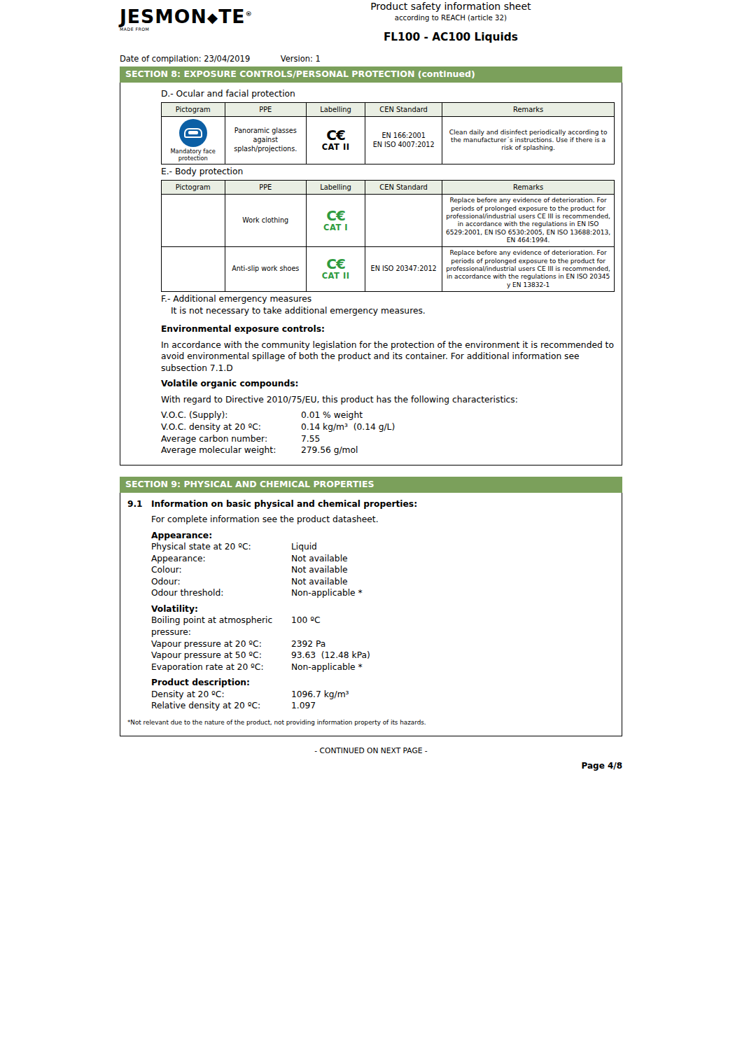JESMON◆TE® MADE FROM
Product safety information sheet
according to REACH (article 32)
FL100 - AC100 Liquids
Date of compilation: 23/04/2019 Version: 1
SECTION 8: EXPOSURE CONTROLS/PERSONAL PROTECTION (continued)
D.- Ocular and facial protection
| Pictogram | PPE | Labelling | CEN Standard | Remarks |
| --- | --- | --- | --- | --- |
| Mandatory face protection | Panoramic glasses against splash/projections. | C€ CAT II | EN 166:2001 EN ISO 4007:2012 | Clean daily and disinfect periodically according to the manufacturer´s instructions. Use if there is a risk of splashing. |
E.- Body protection
| Pictogram | PPE | Labelling | CEN Standard | Remarks |
| --- | --- | --- | --- | --- |
| | Work clothing | C€ CAT I | | Replace before any evidence of deterioration. For periods of prolonged exposure to the product for professional/industrial users CE III is recommended, in accordance with the regulations in EN ISO 6529:2001, EN ISO 6530:2005, EN ISO 13688:2013, EN 464:1994. |
| | Anti-slip work shoes | C€ CAT II | EN ISO 20347:2012 | Replace before any evidence of deterioration. For periods of prolonged exposure to the product for professional/industrial users CE III is recommended, in accordance with the regulations in EN ISO 20345 y EN 13832-1 |
F.- Additional emergency measures
It is not necessary to take additional emergency measures.
Environmental exposure controls:
In accordance with the community legislation for the protection of the environment it is recommended to avoid environmental spillage of both the product and its container. For additional information see subsection 7.1.D
Volatile organic compounds:
With regard to Directive 2010/75/EU, this product has the following characteristics:
V.O.C. (Supply):
0.01 % weight
V.O.C. density at 20 ºC:
0.14 kg/m³ (0.14 g/L)
Average carbon number:
7.55
Average molecular weight:
279.56 g/mol
SECTION 9: PHYSICAL AND CHEMICAL PROPERTIES
9.1 Information on basic physical and chemical properties:
For complete information see the product datasheet.
Appearance:
Physical state at 20 ºC:
Liquid
Appearance:
Not available
Colour:
Not available
Odour:
Not available
Odour threshold:
Non-applicable *
Volatility:
Boiling point at atmospheric pressure:
100 ºC
Vapour pressure at 20 ºC:
2392 Pa
Vapour pressure at 50 ºC:
93.63 (12.48 kPa)
Evaporation rate at 20 ºC:
Non-applicable *
Product description:
Density at 20 ºC:
1096.7 kg/m³
Relative density at 20 ºC:
1.097
*Not relevant due to the nature of the product, not providing information property of its hazards.
- CONTINUED ON NEXT PAGE -
Page 4/8